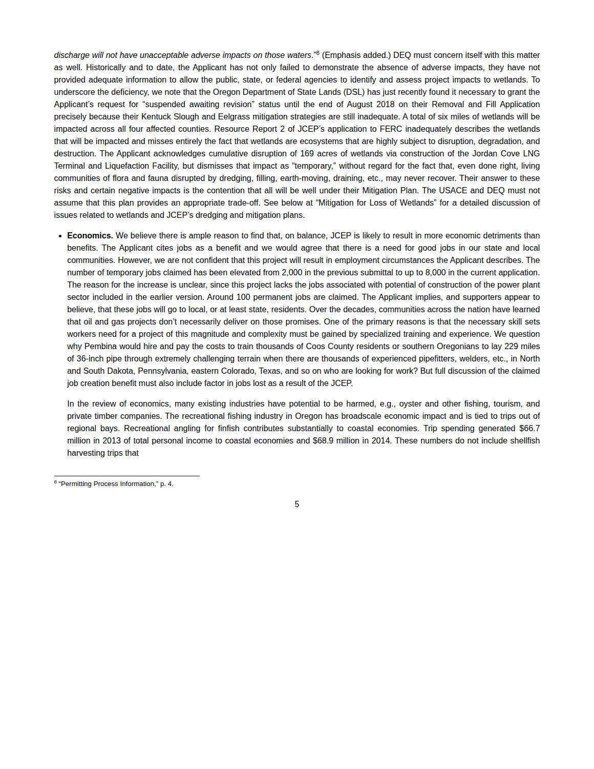discharge will not have unacceptable adverse impacts on those waters.”8 (Emphasis added.) DEQ must concern itself with this matter as well. Historically and to date, the Applicant has not only failed to demonstrate the absence of adverse impacts, they have not provided adequate information to allow the public, state, or federal agencies to identify and assess project impacts to wetlands. To underscore the deficiency, we note that the Oregon Department of State Lands (DSL) has just recently found it necessary to grant the Applicant’s request for “suspended awaiting revision” status until the end of August 2018 on their Removal and Fill Application precisely because their Kentuck Slough and Eelgrass mitigation strategies are still inadequate. A total of six miles of wetlands will be impacted across all four affected counties. Resource Report 2 of JCEP’s application to FERC inadequately describes the wetlands that will be impacted and misses entirely the fact that wetlands are ecosystems that are highly subject to disruption, degradation, and destruction. The Applicant acknowledges cumulative disruption of 169 acres of wetlands via construction of the Jordan Cove LNG Terminal and Liquefaction Facility, but dismisses that impact as “temporary,” without regard for the fact that, even done right, living communities of flora and fauna disrupted by dredging, filling, earth-moving, draining, etc., may never recover. Their answer to these risks and certain negative impacts is the contention that all will be well under their Mitigation Plan. The USACE and DEQ must not assume that this plan provides an appropriate trade-off. See below at “Mitigation for Loss of Wetlands” for a detailed discussion of issues related to wetlands and JCEP’s dredging and mitigation plans.
Economics. We believe there is ample reason to find that, on balance, JCEP is likely to result in more economic detriments than benefits. The Applicant cites jobs as a benefit and we would agree that there is a need for good jobs in our state and local communities. However, we are not confident that this project will result in employment circumstances the Applicant describes. The number of temporary jobs claimed has been elevated from 2,000 in the previous submittal to up to 8,000 in the current application. The reason for the increase is unclear, since this project lacks the jobs associated with potential of construction of the power plant sector included in the earlier version. Around 100 permanent jobs are claimed. The Applicant implies, and supporters appear to believe, that these jobs will go to local, or at least state, residents. Over the decades, communities across the nation have learned that oil and gas projects don’t necessarily deliver on those promises. One of the primary reasons is that the necessary skill sets workers need for a project of this magnitude and complexity must be gained by specialized training and experience. We question why Pembina would hire and pay the costs to train thousands of Coos County residents or southern Oregonians to lay 229 miles of 36-inch pipe through extremely challenging terrain when there are thousands of experienced pipefitters, welders, etc., in North and South Dakota, Pennsylvania, eastern Colorado, Texas, and so on who are looking for work? But full discussion of the claimed job creation benefit must also include factor in jobs lost as a result of the JCEP.
In the review of economics, many existing industries have potential to be harmed, e.g., oyster and other fishing, tourism, and private timber companies. The recreational fishing industry in Oregon has broadscale economic impact and is tied to trips out of regional bays. Recreational angling for finfish contributes substantially to coastal economies. Trip spending generated $66.7 million in 2013 of total personal income to coastal economies and $68.9 million in 2014. These numbers do not include shellfish harvesting trips that
8 “Permitting Process Information,” p. 4.
5